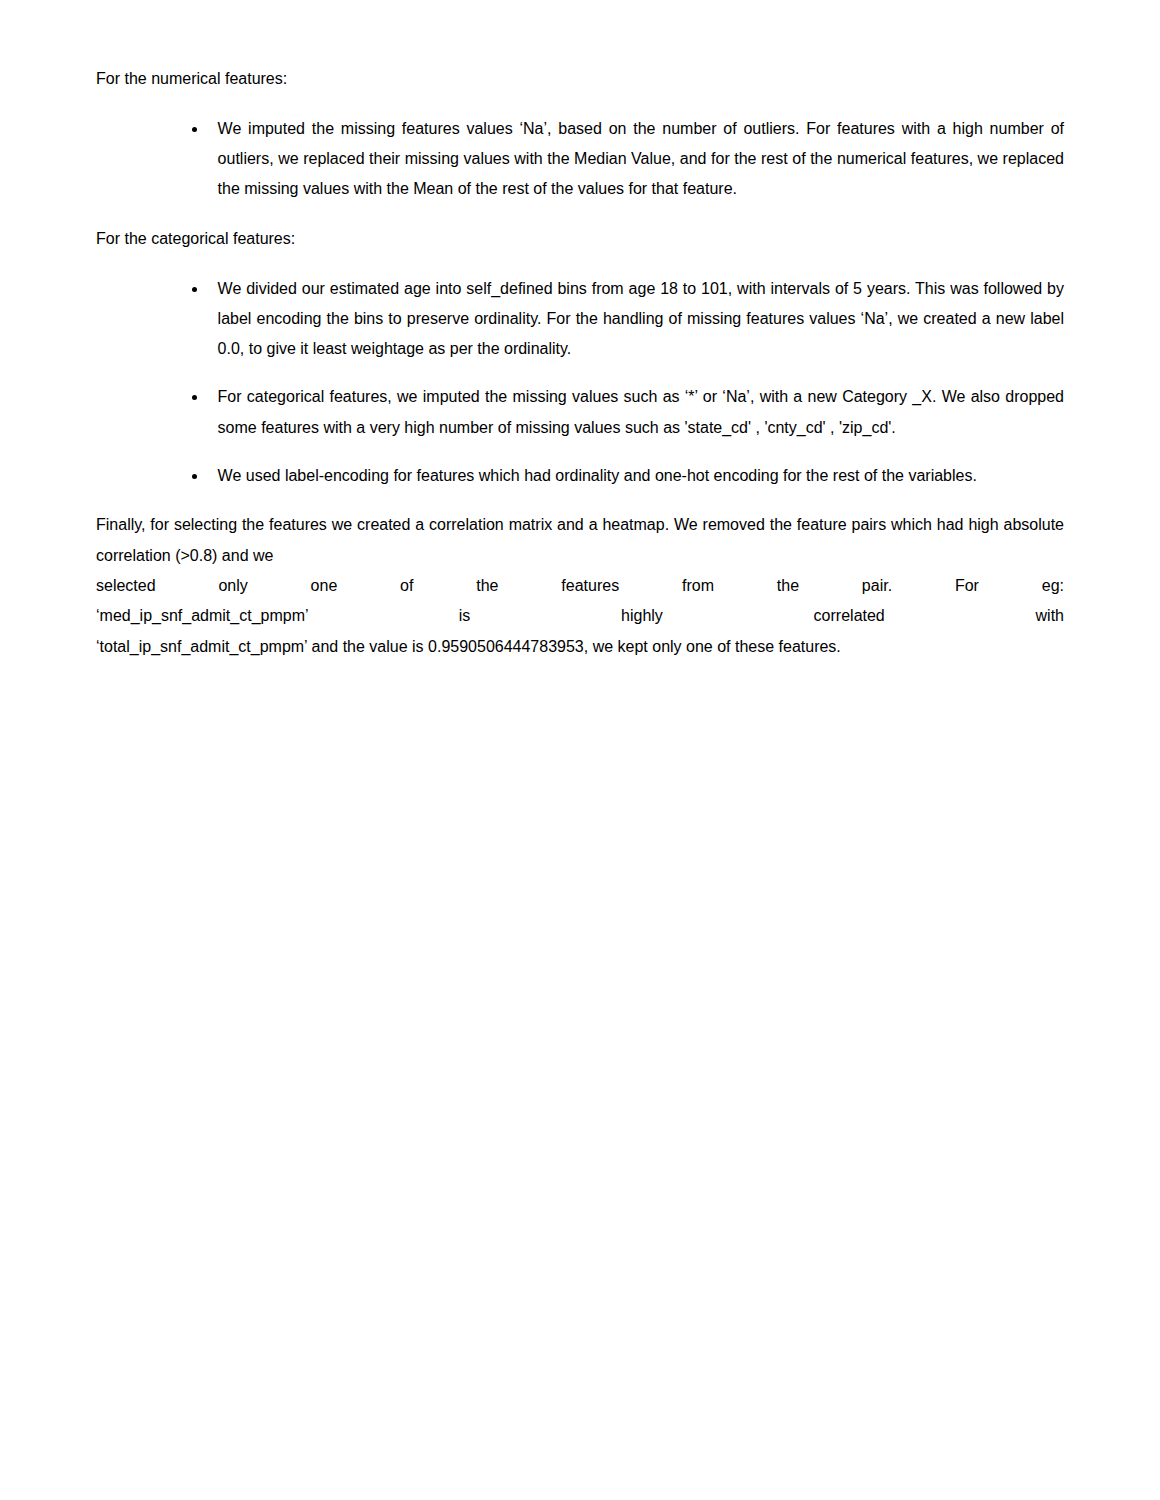For the numerical features:
We imputed the missing features values ‘Na’, based on the number of outliers. For features with a high number of outliers, we replaced their missing values with the Median Value, and for the rest of the numerical features, we replaced the missing values with the Mean of the rest of the values for that feature.
For the categorical features:
We divided our estimated age into self_defined bins from age 18 to 101, with intervals of 5 years. This was followed by label encoding the bins to preserve ordinality. For the handling of missing features values ‘Na’, we created a new label 0.0, to give it least weightage as per the ordinality.
For categorical features, we imputed the missing values such as ‘*’ or ‘Na’, with a new Category _X. We also dropped some features with a very high number of missing values such as 'state_cd' , 'cnty_cd' , 'zip_cd'.
We used label-encoding for features which had ordinality and one-hot encoding for the rest of the variables.
Finally, for selecting the features we created a correlation matrix and a heatmap. We removed the feature pairs which had high absolute correlation (>0.8) and we selected only one of the features from the pair. For eg: ‘med_ip_snf_admit_ct_pmpm’ is highly correlated with ‘total_ip_snf_admit_ct_pmpm’ and the value is 0.9590506444783953, we kept only one of these features.